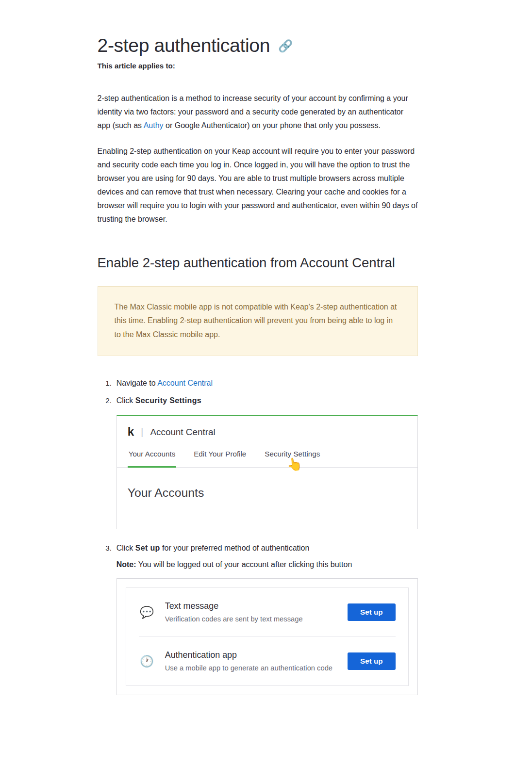2-step authentication 🔗
This article applies to:
2-step authentication is a method to increase security of your account by confirming a your identity via two factors: your password and a security code generated by an authenticator app (such as Authy or Google Authenticator) on your phone that only you possess.
Enabling 2-step authentication on your Keap account will require you to enter your password and security code each time you log in. Once logged in, you will have the option to trust the browser you are using for 90 days. You are able to trust multiple browsers across multiple devices and can remove that trust when necessary. Clearing your cache and cookies for a browser will require you to login with your password and authenticator, even within 90 days of trusting the browser.
Enable 2-step authentication from Account Central
The Max Classic mobile app is not compatible with Keap's 2-step authentication at this time. Enabling 2-step authentication will prevent you from being able to log in to the Max Classic mobile app.
Navigate to Account Central
Click Security Settings
k | Account Central
Your Accounts Edit Your Profile Security Settings👆
Your Accounts
Click Set up for your preferred method of authentication
Note: You will be logged out of your account after clicking this button
💬
Text message
Verification codes are sent by text message
Set up
🕐
Authentication app
Use a mobile app to generate an authentication code
Set up